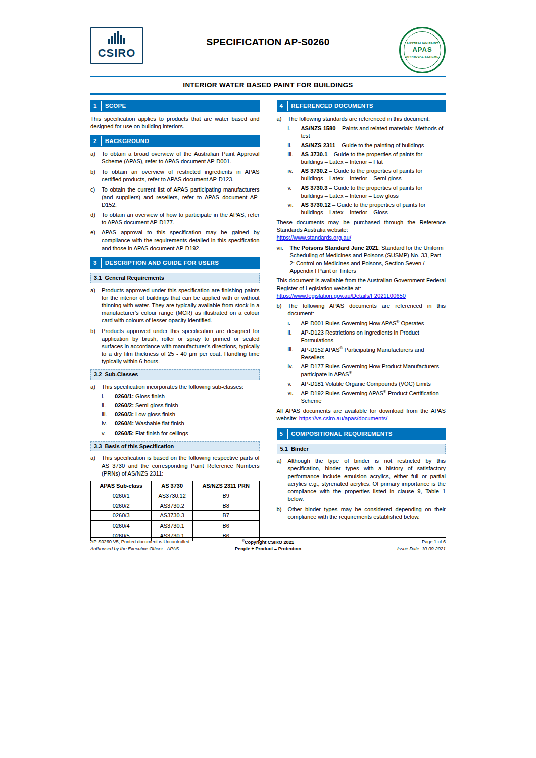CSIRO
SPECIFICATION AP-S0260
AUSTRALIAN PAINT APAS APPROVAL SCHEME
INTERIOR WATER BASED PAINT FOR BUILDINGS
1 SCOPE
This specification applies to products that are water based and designed for use on building interiors.
2 BACKGROUND
To obtain a broad overview of the Australian Paint Approval Scheme (APAS), refer to APAS document AP-D001.
To obtain an overview of restricted ingredients in APAS certified products, refer to APAS document AP-D123.
To obtain the current list of APAS participating manufacturers (and suppliers) and resellers, refer to APAS document AP-D152.
To obtain an overview of how to participate in the APAS, refer to APAS document AP-D177.
APAS approval to this specification may be gained by compliance with the requirements detailed in this specification and those in APAS document AP-D192.
3 DESCRIPTION AND GUIDE FOR USERS
3.1 General Requirements
Products approved under this specification are finishing paints for the interior of buildings that can be applied with or without thinning with water. They are typically available from stock in a manufacturer's colour range (MCR) as illustrated on a colour card with colours of lesser opacity identified.
Products approved under this specification are designed for application by brush, roller or spray to primed or sealed surfaces in accordance with manufacturer's directions, typically to a dry film thickness of 25 - 40 µm per coat. Handling time typically within 6 hours.
3.2 Sub-Classes
This specification incorporates the following sub-classes:
0260/1: Gloss finish
0260/2: Semi-gloss finish
0260/3: Low gloss finish
0260/4: Washable flat finish
0260/5: Flat finish for ceilings
3.3 Basis of this Specification
This specification is based on the following respective parts of AS 3730 and the corresponding Paint Reference Numbers (PRNs) of AS/NZS 2311:
| APAS Sub-class | AS 3730 | AS/NZS 2311 PRN |
| --- | --- | --- |
| 0260/1 | AS3730.12 | B9 |
| 0260/2 | AS3730.2 | B8 |
| 0260/3 | AS3730.3 | B7 |
| 0260/4 | AS3730.1 | B6 |
| 0260/5 | AS3730.1 | B6 |
4 REFERENCED DOCUMENTS
The following standards are referenced in this document:
AS/NZS 1580 – Paints and related materials: Methods of test
AS/NZS 2311 – Guide to the painting of buildings
AS 3730.1 – Guide to the properties of paints for buildings – Latex – Interior – Flat
AS 3730.2 – Guide to the properties of paints for buildings – Latex – Interior – Semi-gloss
AS 3730.3 – Guide to the properties of paints for buildings – Latex – Interior – Low gloss
AS 3730.12 – Guide to the properties of paints for buildings – Latex – Interior – Gloss
These documents may be purchased through the Reference Standards Australia website:
https://www.standards.org.au/
The Poisons Standard June 2021: Standard for the Uniform Scheduling of Medicines and Poisons (SUSMP) No. 33, Part 2: Control on Medicines and Poisons, Section Seven / Appendix I Paint or Tinters
This document is available from the Australian Government Federal Register of Legislation website at:
https://www.legislation.gov.au/Details/F2021L00650
The following APAS documents are referenced in this document:
AP-D001 Rules Governing How APAS® Operates
AP-D123 Restrictions on Ingredients in Product Formulations
AP-D152 APAS® Participating Manufacturers and Resellers
AP-D177 Rules Governing How Product Manufacturers participate in APAS®
AP-D181 Volatile Organic Compounds (VOC) Limits
AP-D192 Rules Governing APAS® Product Certification Scheme
All APAS documents are available for download from the APAS website: https://vs.csiro.au/apas/documents/
5 COMPOSITIONAL REQUIREMENTS
5.1 Binder
Although the type of binder is not restricted by this specification, binder types with a history of satisfactory performance include emulsion acrylics, either full or partial acrylics e.g., styrenated acrylics. Of primary importance is the compliance with the properties listed in clause 9, Table 1 below.
Other binder types may be considered depending on their compliance with the requirements established below.
AP-S0260 V5, Printed document is Uncontrolled
©Copyright CSIRO 2021
Page 1 of 6
Authorised by the Executive Officer - APAS
People + Product = Protection
Issue Date: 10-09-2021